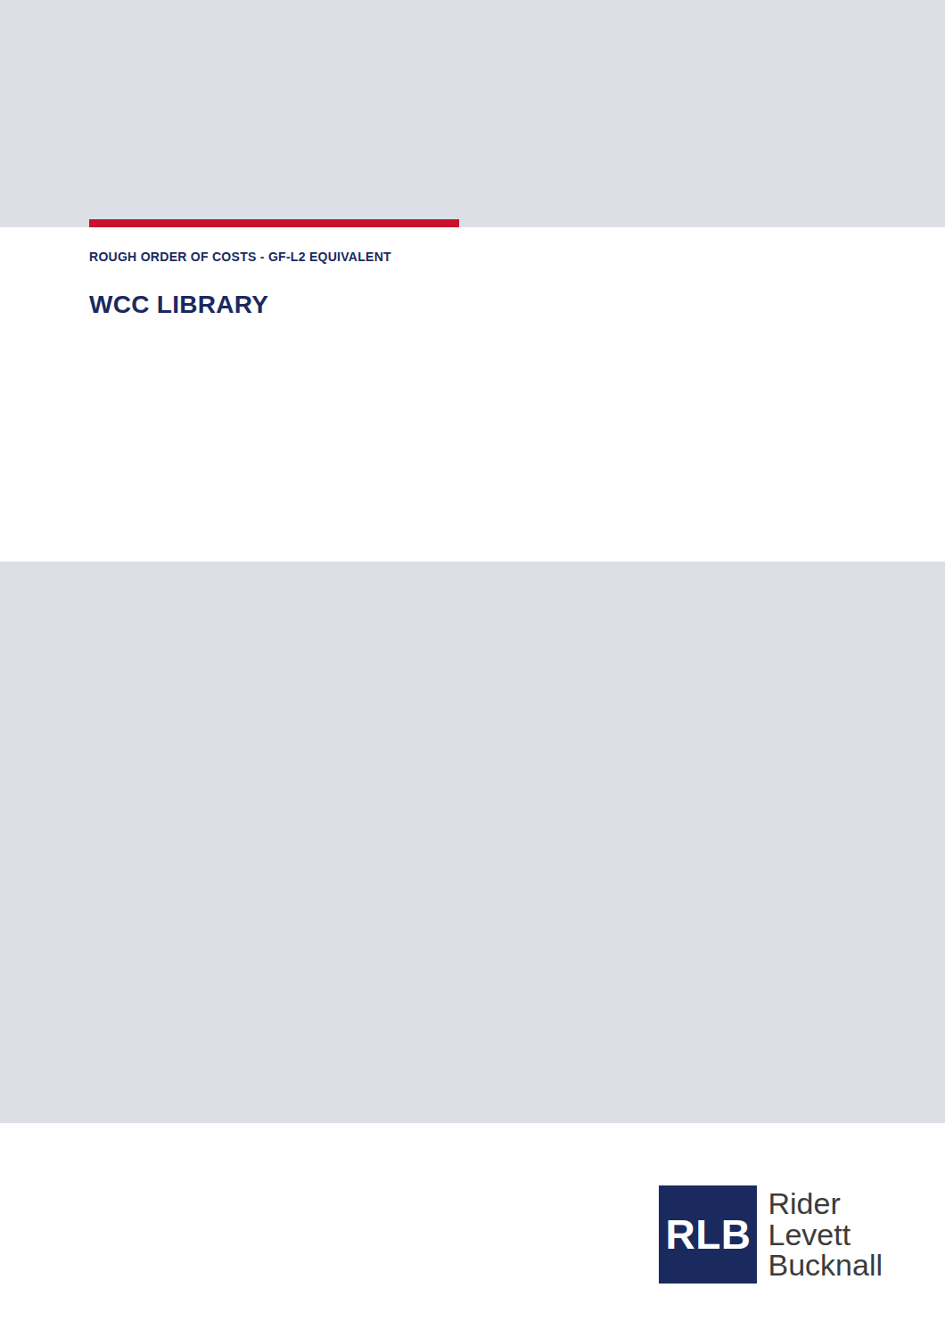Rough Order of Costs - GF-L2 Equivalent
WCC Library
RLB
Rider Levett Bucknall